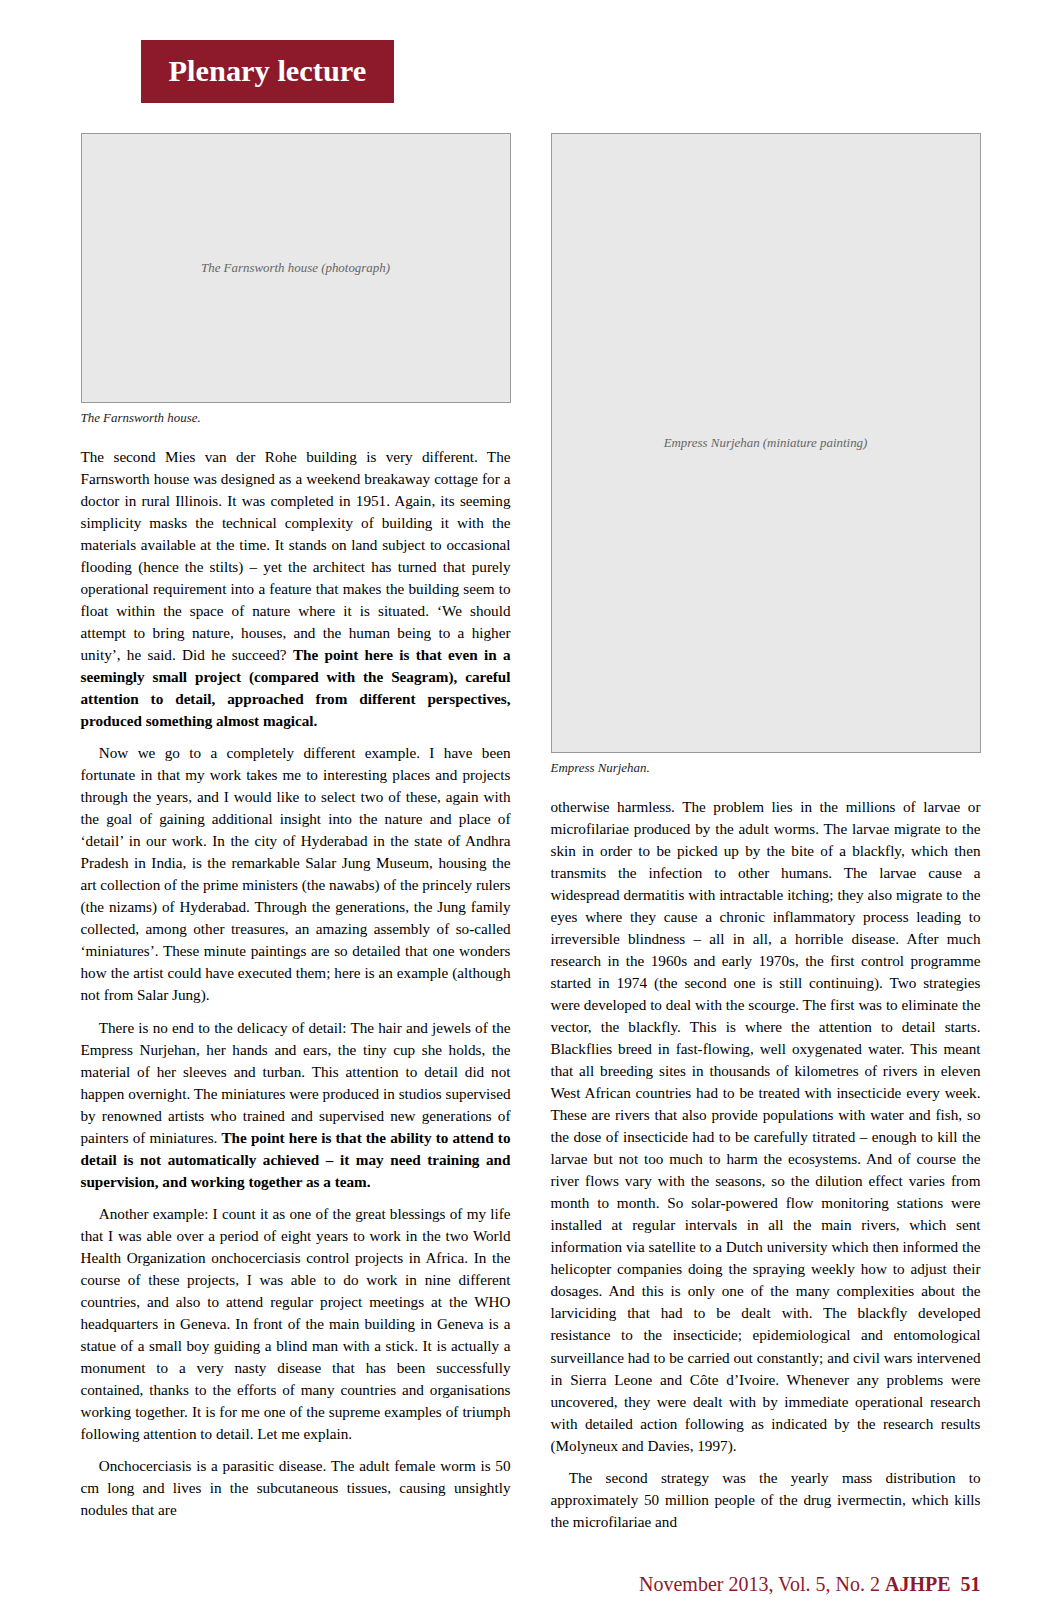Plenary lecture
The Farnsworth house (photograph)
The Farnsworth house.
The second Mies van der Rohe building is very different. The Farnsworth house was designed as a weekend breakaway cottage for a doctor in rural Illinois. It was completed in 1951. Again, its seeming simplicity masks the technical complexity of building it with the materials available at the time. It stands on land subject to occasional flooding (hence the stilts) – yet the architect has turned that purely operational requirement into a feature that makes the building seem to float within the space of nature where it is situated. ‘We should attempt to bring nature, houses, and the human being to a higher unity’, he said. Did he succeed? The point here is that even in a seemingly small project (compared with the Seagram), careful attention to detail, approached from different perspectives, produced something almost magical.
Now we go to a completely different example. I have been fortunate in that my work takes me to interesting places and projects through the years, and I would like to select two of these, again with the goal of gaining additional insight into the nature and place of ‘detail’ in our work. In the city of Hyderabad in the state of Andhra Pradesh in India, is the remarkable Salar Jung Museum, housing the art collection of the prime ministers (the nawabs) of the princely rulers (the nizams) of Hyderabad. Through the generations, the Jung family collected, among other treasures, an amazing assembly of so-called ‘miniatures’. These minute paintings are so detailed that one wonders how the artist could have executed them; here is an example (although not from Salar Jung).
There is no end to the delicacy of detail: The hair and jewels of the Empress Nurjehan, her hands and ears, the tiny cup she holds, the material of her sleeves and turban. This attention to detail did not happen overnight. The miniatures were produced in studios supervised by renowned artists who trained and supervised new generations of painters of miniatures. The point here is that the ability to attend to detail is not automatically achieved – it may need training and supervision, and working together as a team.
Another example: I count it as one of the great blessings of my life that I was able over a period of eight years to work in the two World Health Organization onchocerciasis control projects in Africa. In the course of these projects, I was able to do work in nine different countries, and also to attend regular project meetings at the WHO headquarters in Geneva. In front of the main building in Geneva is a statue of a small boy guiding a blind man with a stick. It is actually a monument to a very nasty disease that has been successfully contained, thanks to the efforts of many countries and organisations working together. It is for me one of the supreme examples of triumph following attention to detail. Let me explain.
Onchocerciasis is a parasitic disease. The adult female worm is 50 cm long and lives in the subcutaneous tissues, causing unsightly nodules that are
Empress Nurjehan (miniature painting)
Empress Nurjehan.
otherwise harmless. The problem lies in the millions of larvae or microfilariae produced by the adult worms. The larvae migrate to the skin in order to be picked up by the bite of a blackfly, which then transmits the infection to other humans. The larvae cause a widespread dermatitis with intractable itching; they also migrate to the eyes where they cause a chronic inflammatory process leading to irreversible blindness – all in all, a horrible disease. After much research in the 1960s and early 1970s, the first control programme started in 1974 (the second one is still continuing). Two strategies were developed to deal with the scourge. The first was to eliminate the vector, the blackfly. This is where the attention to detail starts. Blackflies breed in fast-flowing, well oxygenated water. This meant that all breeding sites in thousands of kilometres of rivers in eleven West African countries had to be treated with insecticide every week. These are rivers that also provide populations with water and fish, so the dose of insecticide had to be carefully titrated – enough to kill the larvae but not too much to harm the ecosystems. And of course the river flows vary with the seasons, so the dilution effect varies from month to month. So solar-powered flow monitoring stations were installed at regular intervals in all the main rivers, which sent information via satellite to a Dutch university which then informed the helicopter companies doing the spraying weekly how to adjust their dosages. And this is only one of the many complexities about the larviciding that had to be dealt with. The blackfly developed resistance to the insecticide; epidemiological and entomological surveillance had to be carried out constantly; and civil wars intervened in Sierra Leone and Côte d’Ivoire. Whenever any problems were uncovered, they were dealt with by immediate operational research with detailed action following as indicated by the research results (Molyneux and Davies, 1997).
The second strategy was the yearly mass distribution to approximately 50 million people of the drug ivermectin, which kills the microfilariae and
November 2013, Vol. 5, No. 2 AJHPE 51